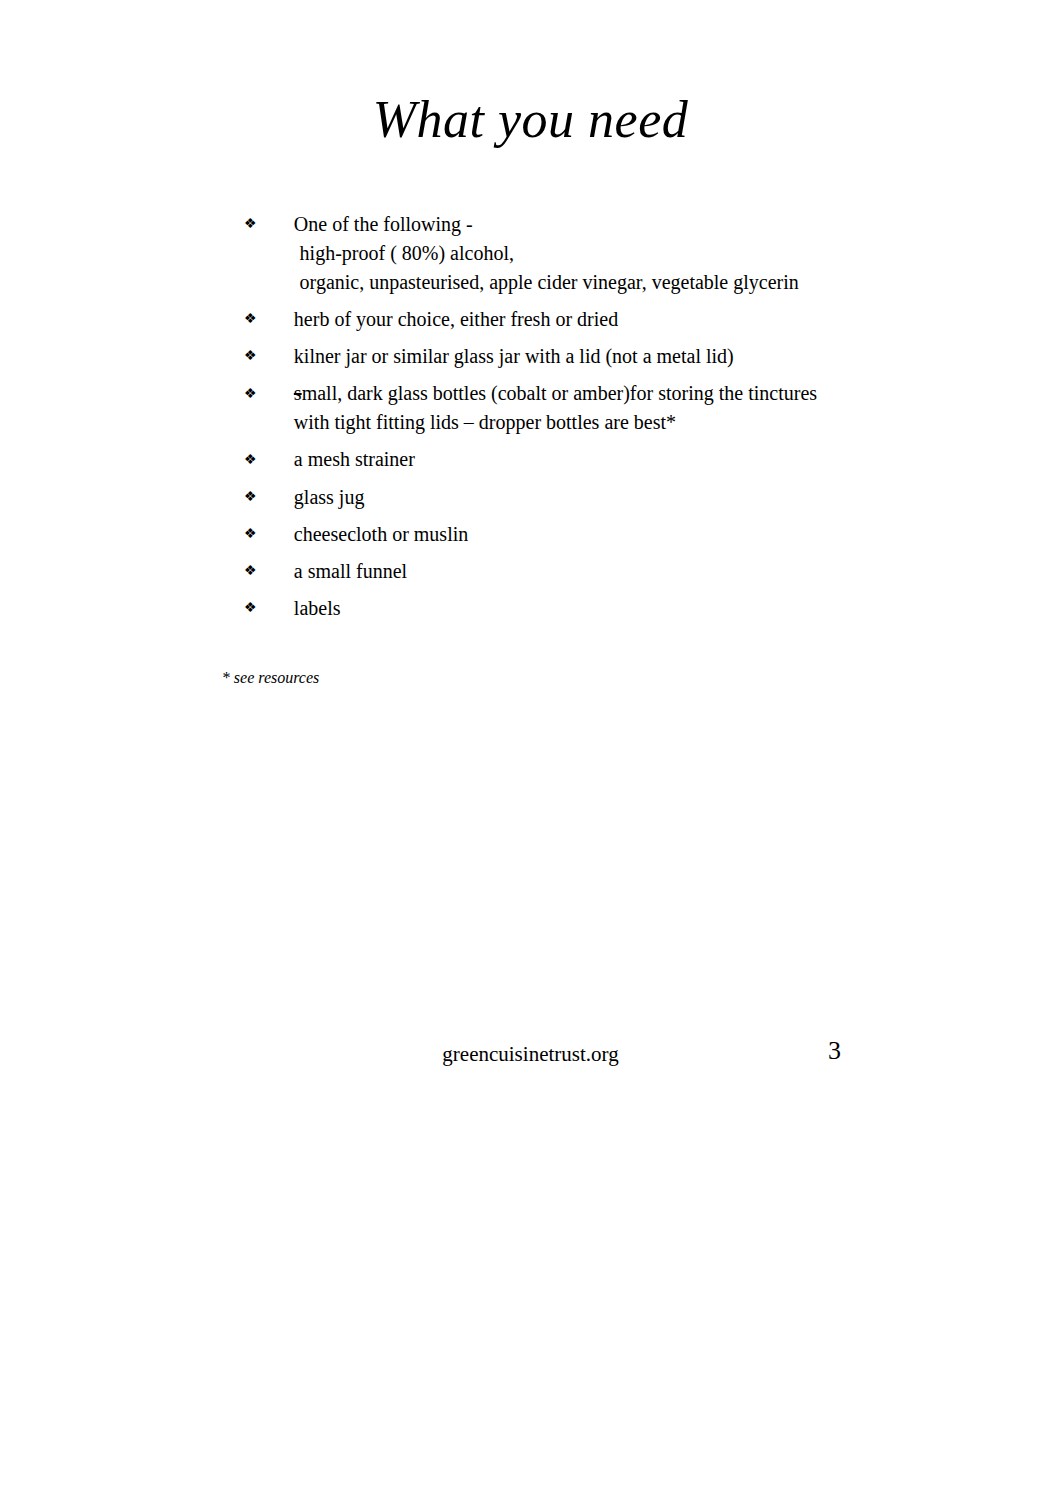What you need
One of the following - high-proof ( 80%) alcohol, organic, unpasteurised, apple cider vinegar, vegetable glycerin
herb of your choice, either fresh or dried
kilner jar or similar glass jar with a lid (not a metal lid)
small, dark glass bottles (cobalt or amber)for storing the tinctures with tight fitting lids – dropper bottles are best*
a mesh strainer
glass jug
cheesecloth or muslin
a small funnel
labels
* see resources
greencuisinetrust.org
3